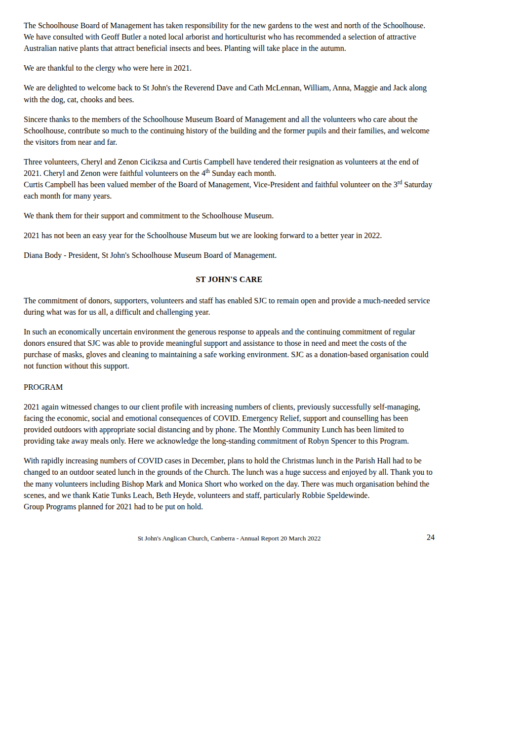The Schoolhouse Board of Management has taken responsibility for the new gardens to the west and north of the Schoolhouse. We have consulted with Geoff Butler a noted local arborist and horticulturist who has recommended a selection of attractive Australian native plants that attract beneficial insects and bees. Planting will take place in the autumn.
We are thankful to the clergy who were here in 2021.
We are delighted to welcome back to St John's the Reverend Dave and Cath McLennan, William, Anna, Maggie and Jack along with the dog, cat, chooks and bees.
Sincere thanks to the members of the Schoolhouse Museum Board of Management and all the volunteers who care about the Schoolhouse, contribute so much to the continuing history of the building and the former pupils and their families, and welcome the visitors from near and far.
Three volunteers, Cheryl and Zenon Cicikzsa and Curtis Campbell have tendered their resignation as volunteers at the end of 2021. Cheryl and Zenon were faithful volunteers on the 4th Sunday each month.
Curtis Campbell has been valued member of the Board of Management, Vice-President and faithful volunteer on the 3rd Saturday each month for many years.
We thank them for their support and commitment to the Schoolhouse Museum.
2021 has not been an easy year for the Schoolhouse Museum but we are looking forward to a better year in 2022.
Diana Body - President, St John's Schoolhouse Museum Board of Management.
ST JOHN'S CARE
The commitment of donors, supporters, volunteers and staff has enabled SJC to remain open and provide a much-needed service during what was for us all, a difficult and challenging year.
In such an economically uncertain environment the generous response to appeals and the continuing commitment of regular donors ensured that SJC was able to provide meaningful support and assistance to those in need and meet the costs of the purchase of masks, gloves and cleaning to maintaining a safe working environment. SJC as a donation-based organisation could not function without this support.
PROGRAM
2021 again witnessed changes to our client profile with increasing numbers of clients, previously successfully self-managing, facing the economic, social and emotional consequences of COVID. Emergency Relief, support and counselling has been provided outdoors with appropriate social distancing and by phone. The Monthly Community Lunch has been limited to providing take away meals only. Here we acknowledge the long-standing commitment of Robyn Spencer to this Program.
With rapidly increasing numbers of COVID cases in December, plans to hold the Christmas lunch in the Parish Hall had to be changed to an outdoor seated lunch in the grounds of the Church. The lunch was a huge success and enjoyed by all. Thank you to the many volunteers including Bishop Mark and Monica Short who worked on the day. There was much organisation behind the scenes, and we thank Katie Tunks Leach, Beth Heyde, volunteers and staff, particularly Robbie Speldewinde.
Group Programs planned for 2021 had to be put on hold.
St John's Anglican Church, Canberra - Annual Report 20 March 2022
24